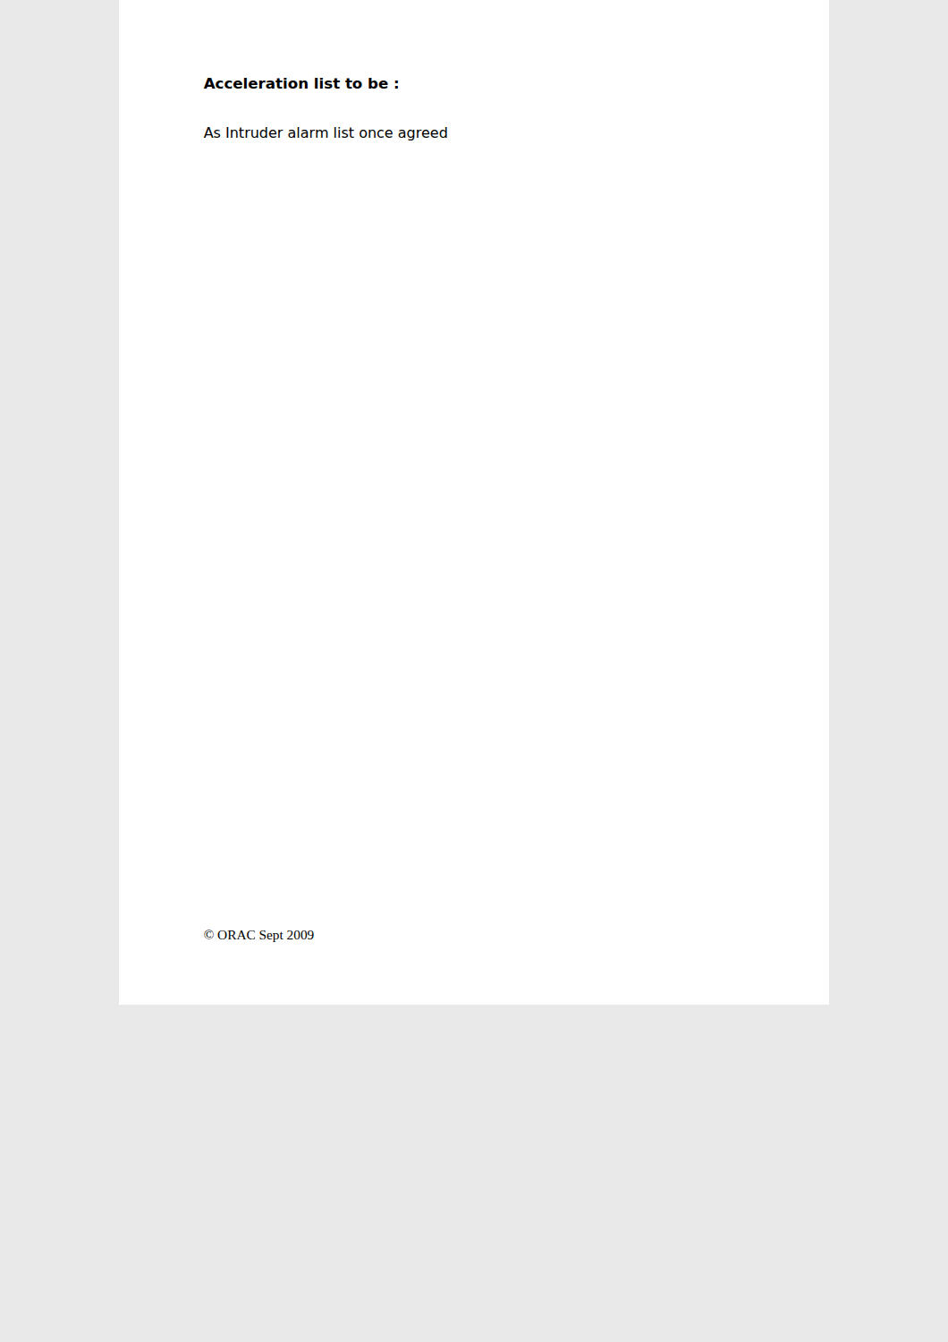Acceleration list to be :
As Intruder alarm list once agreed
© ORAC Sept 2009